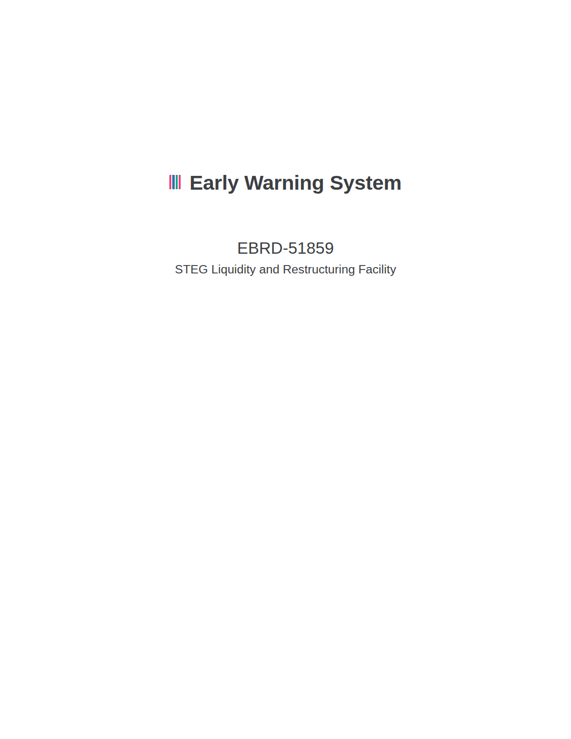Early Warning System
EBRD-51859
STEG Liquidity and Restructuring Facility